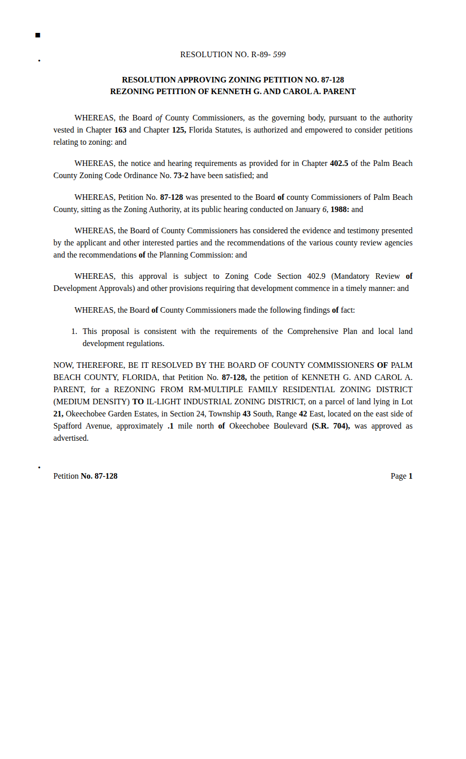■
•
RESOLUTION NO. R-89- 599
RESOLUTION APPROVING ZONING PETITION NO. 87-128 REZONING PETITION OF KENNETH G. AND CAROL A. PARENT
WHEREAS, the Board of County Commissioners, as the governing body, pursuant to the authority vested in Chapter 163 and Chapter 125, Florida Statutes, is authorized and empowered to consider petitions relating to zoning: and
WHEREAS, the notice and hearing requirements as provided for in Chapter 402.5 of the Palm Beach County Zoning Code Ordinance No. 73-2 have been satisfied; and
WHEREAS, Petition No. 87-128 was presented to the Board of county Commissioners of Palm Beach County, sitting as the Zoning Authority, at its public hearing conducted on January 6, 1988: and
WHEREAS, the Board of County Commissioners has considered the evidence and testimony presented by the applicant and other interested parties and the recommendations of the various county review agencies and the recommendations of the Planning Commission: and
WHEREAS, this approval is subject to Zoning Code Section 402.9 (Mandatory Review of Development Approvals) and other provisions requiring that development commence in a timely manner: and
WHEREAS, the Board of County Commissioners made the following findings of fact:
This proposal is consistent with the requirements of the Comprehensive Plan and local land development regulations.
NOW, THEREFORE, BE IT RESOLVED BY THE BOARD OF COUNTY COMMISSIONERS OF PALM BEACH COUNTY, FLORIDA, that Petition No. 87-128, the petition of KENNETH G. AND CAROL A. PARENT, for a REZONING FROM RM-MULTIPLE FAMILY RESIDENTIAL ZONING DISTRICT (MEDIUM DENSITY) TO IL-LIGHT INDUSTRIAL ZONING DISTRICT, on a parcel of land lying in Lot 21, Okeechobee Garden Estates, in Section 24, Township 43 South, Range 42 East, located on the east side of Spafford Avenue, approximately .1 mile north of Okeechobee Boulevard (S.R. 704), was approved as advertised.
Petition No. 87-128
Page 1
•